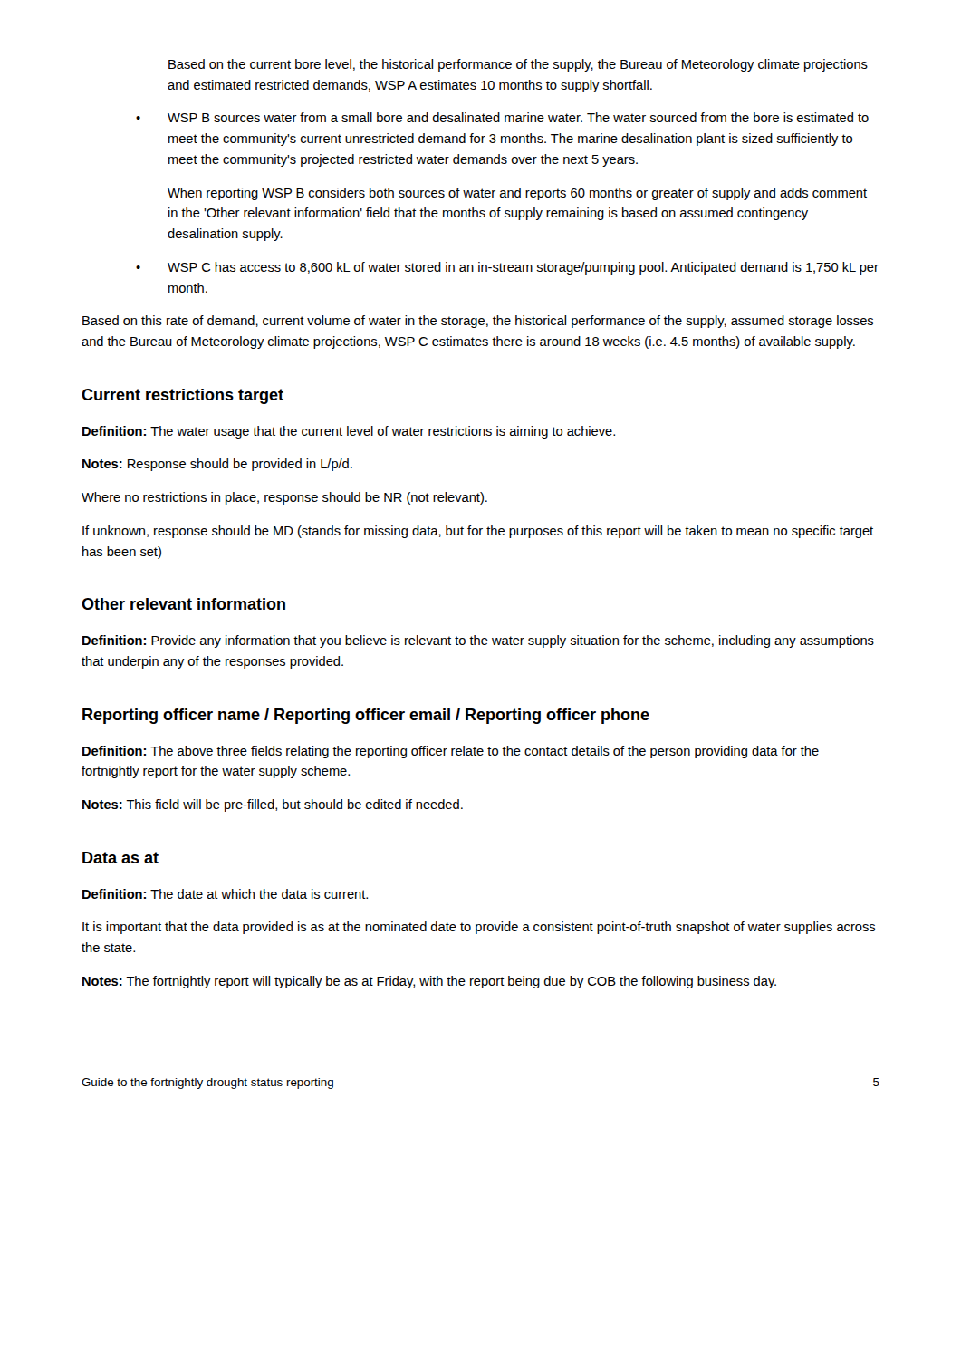Based on the current bore level, the historical performance of the supply, the Bureau of Meteorology climate projections and estimated restricted demands, WSP A estimates 10 months to supply shortfall.
WSP B sources water from a small bore and desalinated marine water. The water sourced from the bore is estimated to meet the community's current unrestricted demand for 3 months. The marine desalination plant is sized sufficiently to meet the community's projected restricted water demands over the next 5 years.
When reporting WSP B considers both sources of water and reports 60 months or greater of supply and adds comment in the 'Other relevant information' field that the months of supply remaining is based on assumed contingency desalination supply.
WSP C has access to 8,600 kL of water stored in an in-stream storage/pumping pool. Anticipated demand is 1,750 kL per month.
Based on this rate of demand, current volume of water in the storage, the historical performance of the supply, assumed storage losses and the Bureau of Meteorology climate projections, WSP C estimates there is around 18 weeks (i.e. 4.5 months) of available supply.
Current restrictions target
Definition: The water usage that the current level of water restrictions is aiming to achieve.
Notes: Response should be provided in L/p/d.
Where no restrictions in place, response should be NR (not relevant).
If unknown, response should be MD (stands for missing data, but for the purposes of this report will be taken to mean no specific target has been set)
Other relevant information
Definition: Provide any information that you believe is relevant to the water supply situation for the scheme, including any assumptions that underpin any of the responses provided.
Reporting officer name / Reporting officer email / Reporting officer phone
Definition: The above three fields relating the reporting officer relate to the contact details of the person providing data for the fortnightly report for the water supply scheme.
Notes: This field will be pre-filled, but should be edited if needed.
Data as at
Definition: The date at which the data is current.
It is important that the data provided is as at the nominated date to provide a consistent point-of-truth snapshot of water supplies across the state.
Notes: The fortnightly report will typically be as at Friday, with the report being due by COB the following business day.
Guide to the fortnightly drought status reporting 5